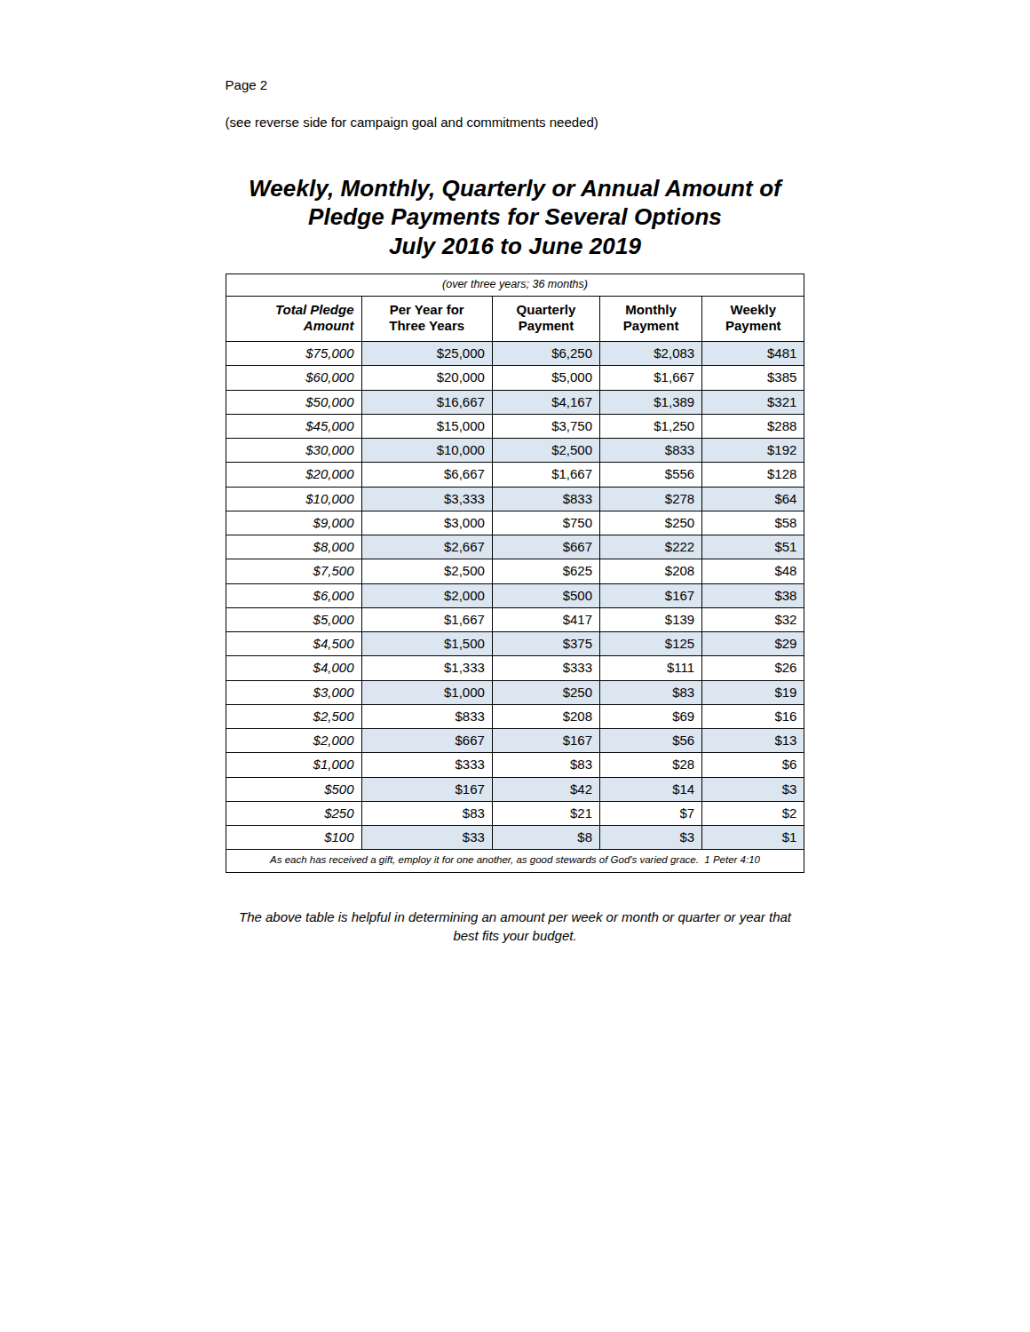Page 2
(see reverse side for campaign goal and commitments needed)
Weekly, Monthly, Quarterly or Annual Amount of
Pledge Payments for Several Options
July 2016 to June 2019
(over three years; 36 months)
| Total Pledge Amount | Per Year for Three Years | Quarterly Payment | Monthly Payment | Weekly Payment |
| --- | --- | --- | --- | --- |
| $75,000 | $25,000 | $6,250 | $2,083 | $481 |
| $60,000 | $20,000 | $5,000 | $1,667 | $385 |
| $50,000 | $16,667 | $4,167 | $1,389 | $321 |
| $45,000 | $15,000 | $3,750 | $1,250 | $288 |
| $30,000 | $10,000 | $2,500 | $833 | $192 |
| $20,000 | $6,667 | $1,667 | $556 | $128 |
| $10,000 | $3,333 | $833 | $278 | $64 |
| $9,000 | $3,000 | $750 | $250 | $58 |
| $8,000 | $2,667 | $667 | $222 | $51 |
| $7,500 | $2,500 | $625 | $208 | $48 |
| $6,000 | $2,000 | $500 | $167 | $38 |
| $5,000 | $1,667 | $417 | $139 | $32 |
| $4,500 | $1,500 | $375 | $125 | $29 |
| $4,000 | $1,333 | $333 | $111 | $26 |
| $3,000 | $1,000 | $250 | $83 | $19 |
| $2,500 | $833 | $208 | $69 | $16 |
| $2,000 | $667 | $167 | $56 | $13 |
| $1,000 | $333 | $83 | $28 | $6 |
| $500 | $167 | $42 | $14 | $3 |
| $250 | $83 | $21 | $7 | $2 |
| $100 | $33 | $8 | $3 | $1 |
| As each has received a gift, employ it for one another, as good stewards of God's varied grace. 1 Peter 4:10 |
The above table is helpful in determining an amount per week or month or quarter or year that best fits your budget.